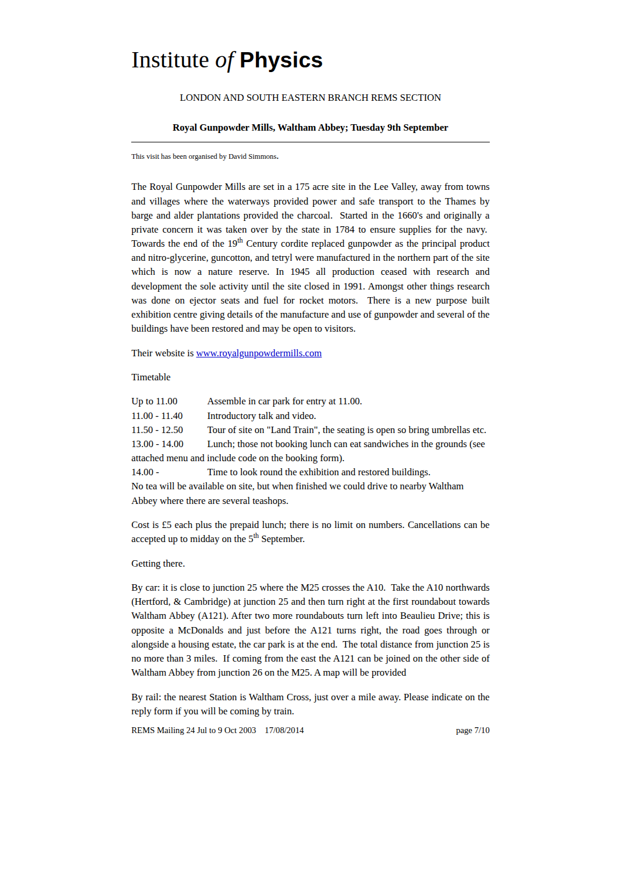Institute of Physics
LONDON AND SOUTH EASTERN BRANCH REMS SECTION
Royal Gunpowder Mills, Waltham Abbey; Tuesday 9th September
This visit has been organised by David Simmons.
The Royal Gunpowder Mills are set in a 175 acre site in the Lee Valley, away from towns and villages where the waterways provided power and safe transport to the Thames by barge and alder plantations provided the charcoal. Started in the 1660's and originally a private concern it was taken over by the state in 1784 to ensure supplies for the navy. Towards the end of the 19th Century cordite replaced gunpowder as the principal product and nitro-glycerine, guncotton, and tetryl were manufactured in the northern part of the site which is now a nature reserve. In 1945 all production ceased with research and development the sole activity until the site closed in 1991. Amongst other things research was done on ejector seats and fuel for rocket motors. There is a new purpose built exhibition centre giving details of the manufacture and use of gunpowder and several of the buildings have been restored and may be open to visitors.
Their website is www.royalgunpowdermills.com
Timetable
Up to 11.00 Assemble in car park for entry at 11.00.
11.00 - 11.40 Introductory talk and video.
11.50 - 12.50 Tour of site on "Land Train", the seating is open so bring umbrellas etc.
13.00 - 14.00 Lunch; those not booking lunch can eat sandwiches in the grounds (see attached menu and include code on the booking form).
14.00 -Time to look round the exhibition and restored buildings.
No tea will be available on site, but when finished we could drive to nearby Waltham Abbey where there are several teashops.
Cost is £5 each plus the prepaid lunch; there is no limit on numbers. Cancellations can be accepted up to midday on the 5th September.
Getting there.
By car: it is close to junction 25 where the M25 crosses the A10. Take the A10 northwards (Hertford, & Cambridge) at junction 25 and then turn right at the first roundabout towards Waltham Abbey (A121). After two more roundabouts turn left into Beaulieu Drive; this is opposite a McDonalds and just before the A121 turns right, the road goes through or alongside a housing estate, the car park is at the end. The total distance from junction 25 is no more than 3 miles. If coming from the east the A121 can be joined on the other side of Waltham Abbey from junction 26 on the M25. A map will be provided
By rail: the nearest Station is Waltham Cross, just over a mile away. Please indicate on the reply form if you will be coming by train.
REMS Mailing 24 Jul to 9 Oct 2003 17/08/2014 page 7/10